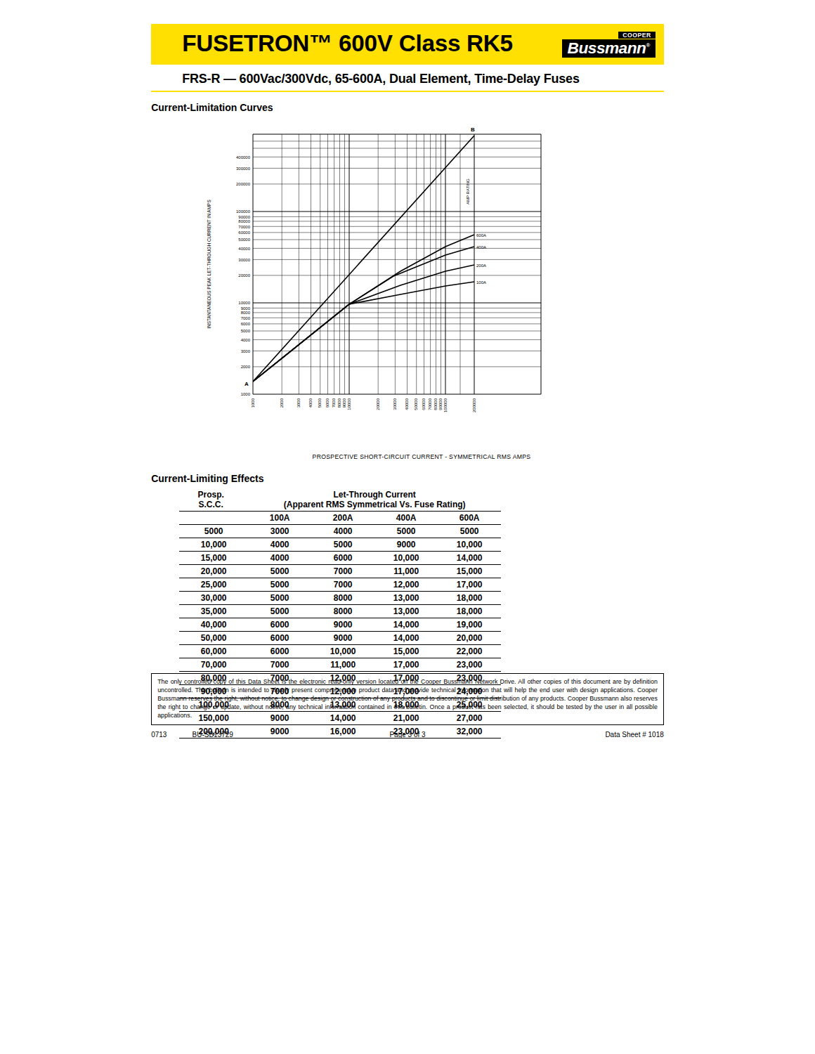FUSETRON™ 600V Class RK5
COOPER
Bussmann®
FRS-R — 600Vac/300Vdc, 65-600A, Dual Element, Time-Delay Fuses
Current-Limitation Curves
600A 400A 200A 100A A B AMP RATING 1000 2000 3000 4000 5000 6000 7000 8000 9000 10000 20000 30000 40000 50000 60000 70000 80000 90000 100000 200000 300000 400000 INSTANTANEOUS PEAK LET-THROUGH CURRENT IN AMPS 1000 2000 3000 4000 5000 6000 7000 8000 9000 10000 20000 30000 40000 50000 60000 70000 80000 90000 100000 200000
PROSPECTIVE SHORT-CIRCUIT CURRENT - SYMMETRICAL RMS AMPS
Current-Limiting Effects
| Prosp. | Let-Through Current |
| --- | --- |
| S.C.C. | (Apparent RMS Symmetrical Vs. Fuse Rating) |
| | 100A | 200A | 400A | 600A |
| 5000 | 3000 | 4000 | 5000 | 5000 |
| 10,000 | 4000 | 5000 | 9000 | 10,000 |
| 15,000 | 4000 | 6000 | 10,000 | 14,000 |
| 20,000 | 5000 | 7000 | 11,000 | 15,000 |
| 25,000 | 5000 | 7000 | 12,000 | 17,000 |
| 30,000 | 5000 | 8000 | 13,000 | 18,000 |
| 35,000 | 5000 | 8000 | 13,000 | 18,000 |
| 40,000 | 6000 | 9000 | 14,000 | 19,000 |
| 50,000 | 6000 | 9000 | 14,000 | 20,000 |
| 60,000 | 6000 | 10,000 | 15,000 | 22,000 |
| 70,000 | 7000 | 11,000 | 17,000 | 23,000 |
| 80,000 | 7000 | 12,000 | 17,000 | 23,000 |
| 90,000 | 7000 | 12,000 | 17,000 | 24,000 |
| 100,000 | 8000 | 13,000 | 18,000 | 25,000 |
| 150,000 | 9000 | 14,000 | 21,000 | 27,000 |
| 200,000 | 9000 | 16,000 | 23,000 | 32,000 |
The only controlled copy of this Data Sheet is the electronic read-only version located on the Cooper Bussmann Network Drive. All other copies of this document are by definition uncontrolled. This bulletin is intended to clearly present comprehensive product data and provide technical information that will help the end user with design applications. Cooper Bussmann reserves the right, without notice, to change design or construction of any products and to discontinue or limit distribution of any products. Cooper Bussmann also reserves the right to change or update, without notice, any technical information contained in this bulletin. Once a product has been selected, it should be tested by the user in all possible applications.
0713
BU-SB13729
Page 3 of 3
Data Sheet # 1018